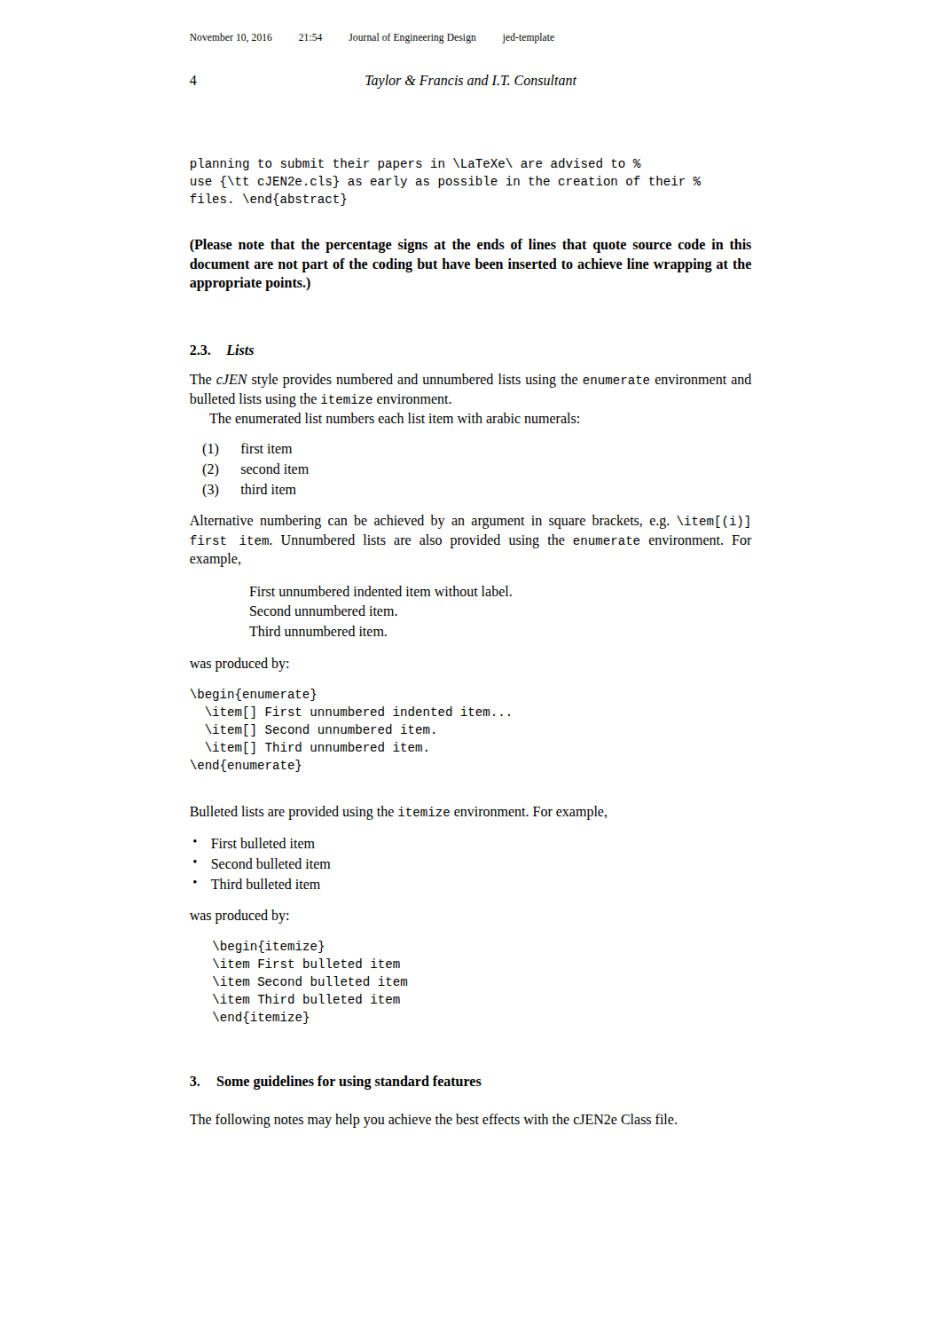November 10, 201621:54 Journal of Engineering Design jed-template
4
Taylor & Francis and I.T. Consultant
planning to submit their papers in \LaTeXe\ are advised to %
use {\tt cJEN2e.cls} as early as possible in the creation of their %
files. \end{abstract}
(Please note that the percentage signs at the ends of lines that quote source code in this document are not part of the coding but have been inserted to achieve line wrapping at the appropriate points.)
2.3. Lists
The cJEN style provides numbered and unnumbered lists using the enumerate environment and bulleted lists using the itemize environment.
The enumerated list numbers each list item with arabic numerals:
(1) first item
(2) second item
(3) third item
Alternative numbering can be achieved by an argument in square brackets, e.g. \item[(i)] first item. Unnumbered lists are also provided using the enumerate environment. For example,
First unnumbered indented item without label.
Second unnumbered item.
Third unnumbered item.
was produced by:
\begin{enumerate}
  \item[] First unnumbered indented item...
  \item[] Second unnumbered item.
  \item[] Third unnumbered item.
\end{enumerate}
Bulleted lists are provided using the itemize environment. For example,
First bulleted item
Second bulleted item
Third bulleted item
was produced by:
\begin{itemize}
\item First bulleted item
\item Second bulleted item
\item Third bulleted item
\end{itemize}
3. Some guidelines for using standard features
The following notes may help you achieve the best effects with the cJEN2e Class file.